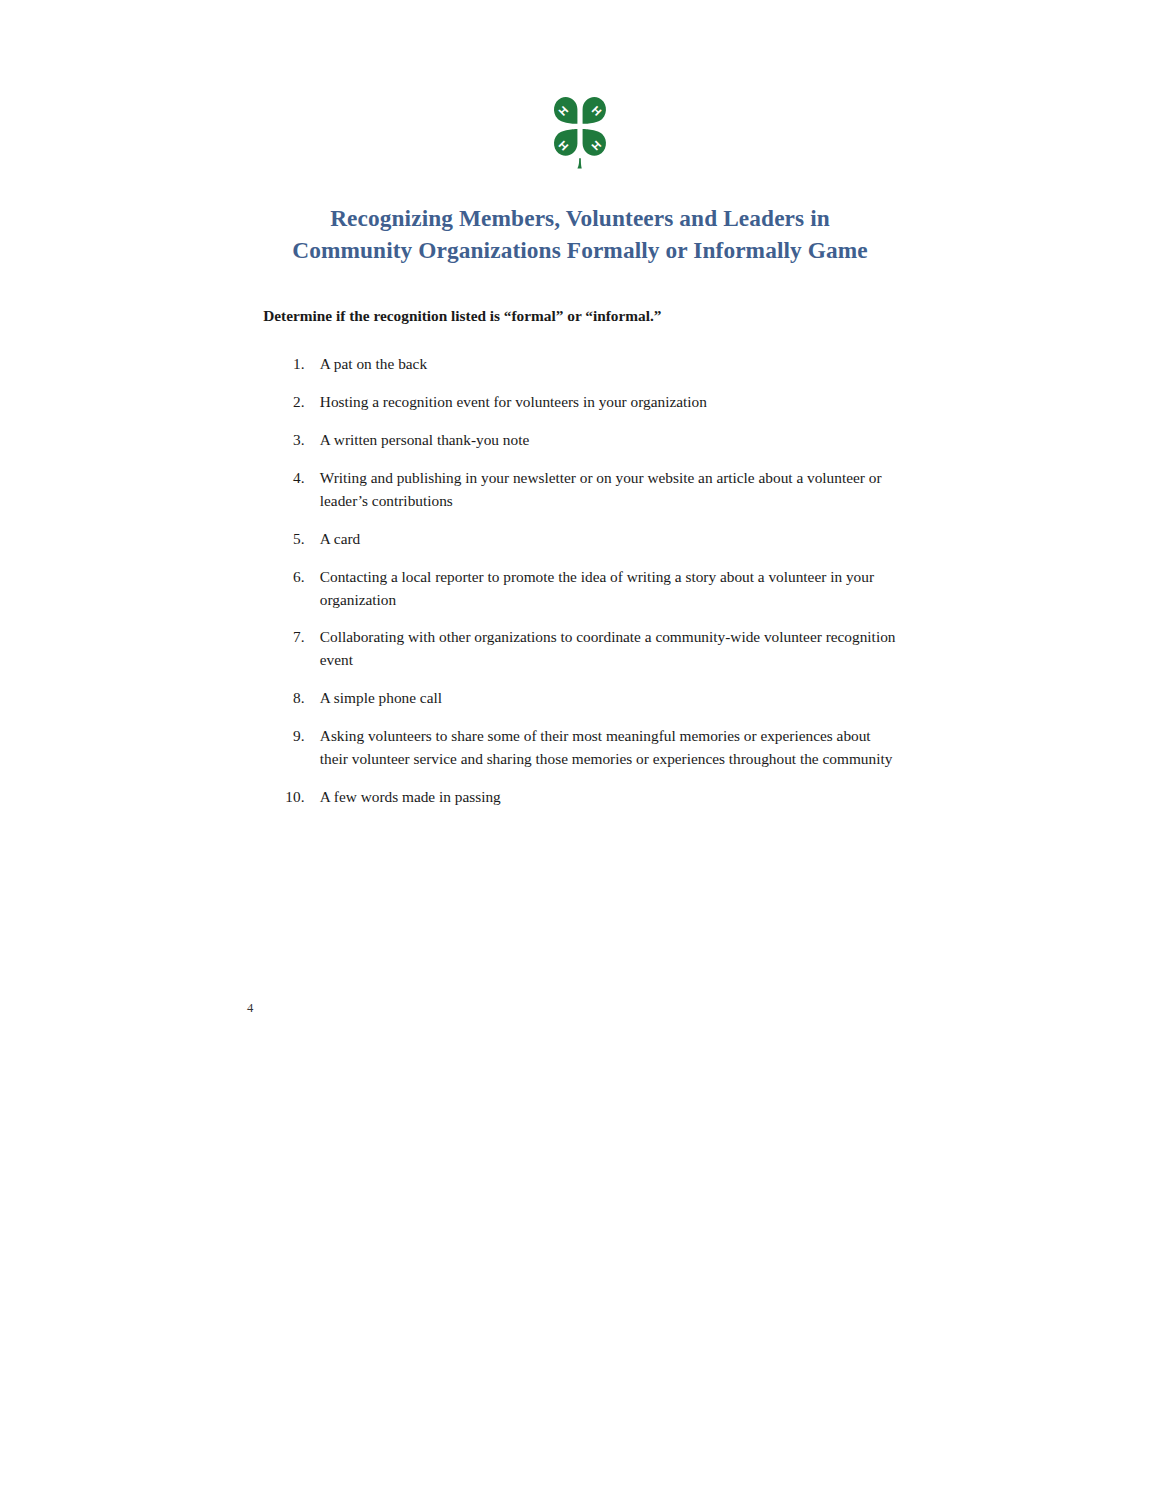H H H H
Recognizing Members, Volunteers and Leaders in
Community Organizations Formally or Informally Game
Determine if the recognition listed is “formal” or “informal.”
A pat on the back
Hosting a recognition event for volunteers in your organization
A written personal thank-you note
Writing and publishing in your newsletter or on your website an article about a volunteer or leader’s contributions
A card
Contacting a local reporter to promote the idea of writing a story about a volunteer in your organization
Collaborating with other organizations to coordinate a community-wide volunteer recognition event
A simple phone call
Asking volunteers to share some of their most meaningful memories or experiences about their volunteer service and sharing those memories or experiences throughout the community
A few words made in passing
4